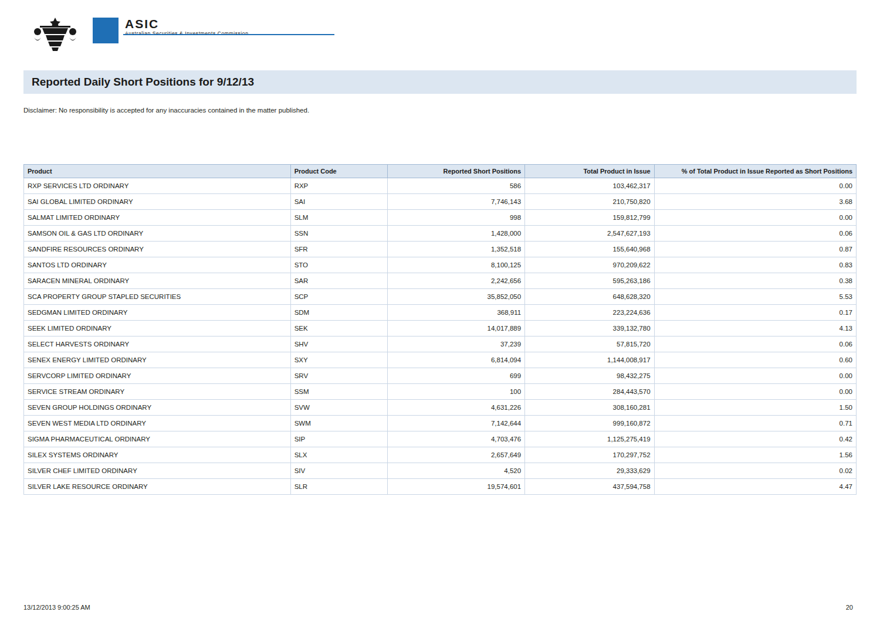ASIC
Australian Securities & Investments Commission
Reported Daily Short Positions for 9/12/13
Disclaimer: No responsibility is accepted for any inaccuracies contained in the matter published.
| Product | Product Code | Reported Short Positions | Total Product in Issue | % of Total Product in Issue Reported as Short Positions |
| --- | --- | --- | --- | --- |
| RXP SERVICES LTD ORDINARY | RXP | 586 | 103,462,317 | 0.00 |
| SAI GLOBAL LIMITED ORDINARY | SAI | 7,746,143 | 210,750,820 | 3.68 |
| SALMAT LIMITED ORDINARY | SLM | 998 | 159,812,799 | 0.00 |
| SAMSON OIL & GAS LTD ORDINARY | SSN | 1,428,000 | 2,547,627,193 | 0.06 |
| SANDFIRE RESOURCES ORDINARY | SFR | 1,352,518 | 155,640,968 | 0.87 |
| SANTOS LTD ORDINARY | STO | 8,100,125 | 970,209,622 | 0.83 |
| SARACEN MINERAL ORDINARY | SAR | 2,242,656 | 595,263,186 | 0.38 |
| SCA PROPERTY GROUP STAPLED SECURITIES | SCP | 35,852,050 | 648,628,320 | 5.53 |
| SEDGMAN LIMITED ORDINARY | SDM | 368,911 | 223,224,636 | 0.17 |
| SEEK LIMITED ORDINARY | SEK | 14,017,889 | 339,132,780 | 4.13 |
| SELECT HARVESTS ORDINARY | SHV | 37,239 | 57,815,720 | 0.06 |
| SENEX ENERGY LIMITED ORDINARY | SXY | 6,814,094 | 1,144,008,917 | 0.60 |
| SERVCORP LIMITED ORDINARY | SRV | 699 | 98,432,275 | 0.00 |
| SERVICE STREAM ORDINARY | SSM | 100 | 284,443,570 | 0.00 |
| SEVEN GROUP HOLDINGS ORDINARY | SVW | 4,631,226 | 308,160,281 | 1.50 |
| SEVEN WEST MEDIA LTD ORDINARY | SWM | 7,142,644 | 999,160,872 | 0.71 |
| SIGMA PHARMACEUTICAL ORDINARY | SIP | 4,703,476 | 1,125,275,419 | 0.42 |
| SILEX SYSTEMS ORDINARY | SLX | 2,657,649 | 170,297,752 | 1.56 |
| SILVER CHEF LIMITED ORDINARY | SIV | 4,520 | 29,333,629 | 0.02 |
| SILVER LAKE RESOURCE ORDINARY | SLR | 19,574,601 | 437,594,758 | 4.47 |
13/12/2013 9:00:25 AM 20